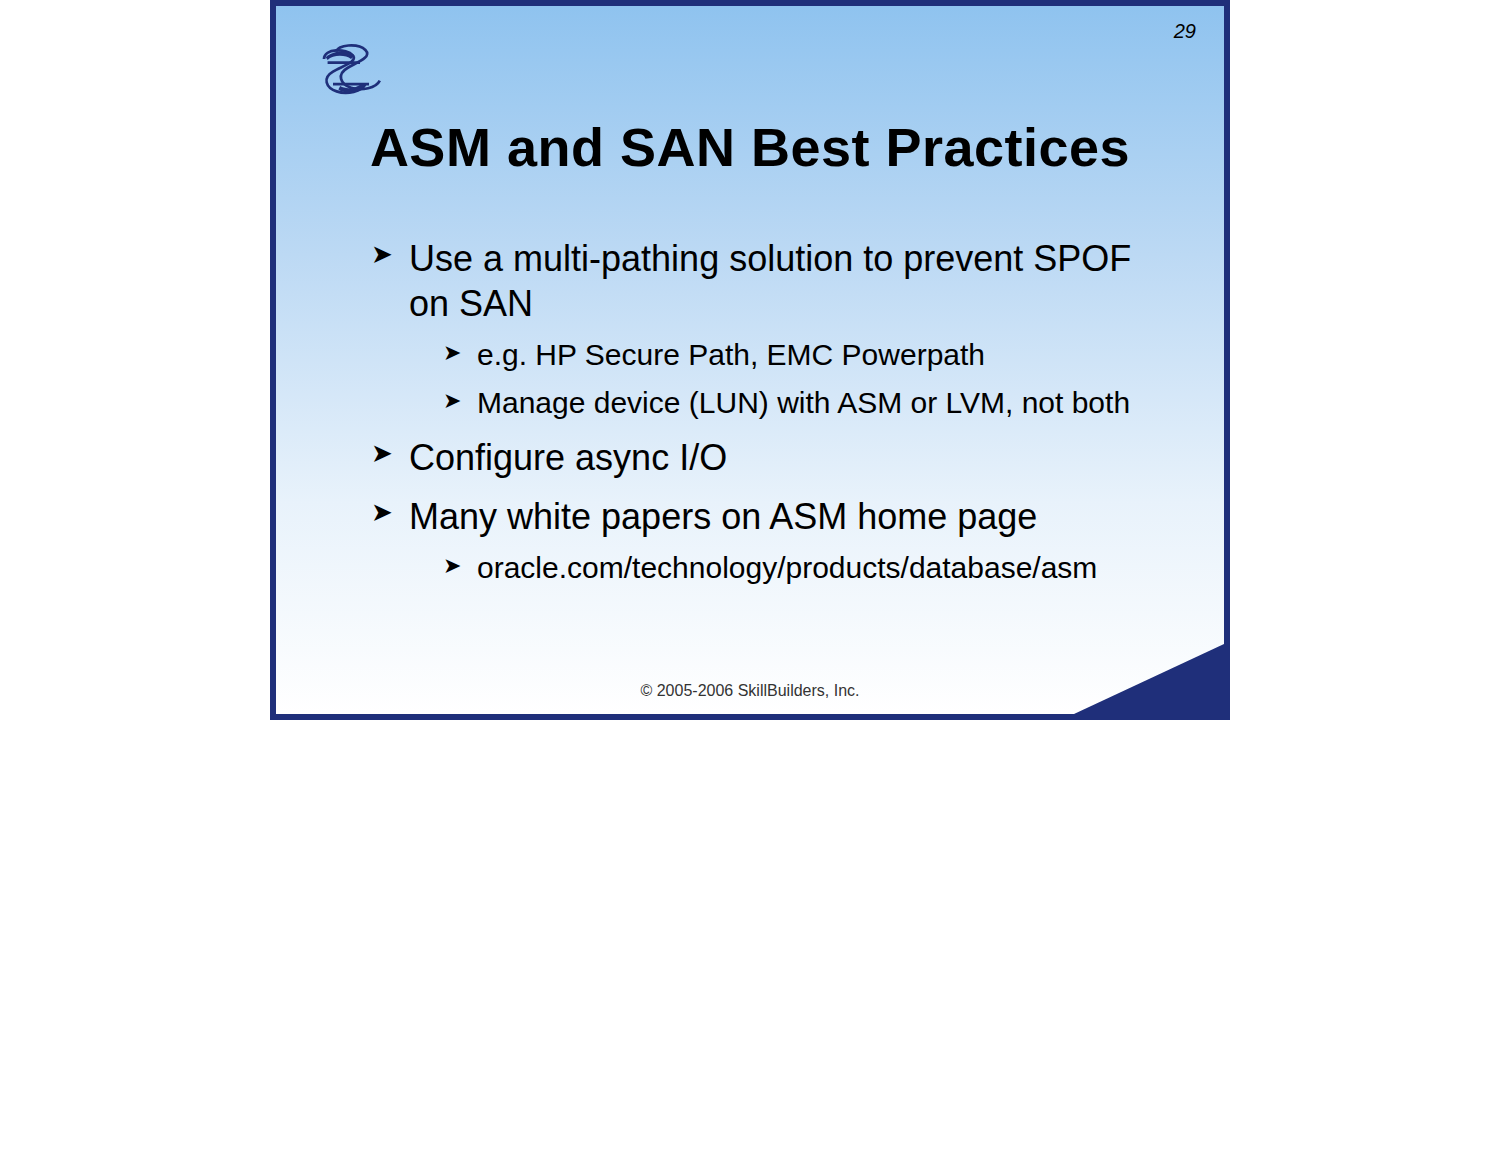29
ASM and SAN Best Practices
Use a multi-pathing solution to prevent SPOF on SAN
e.g. HP Secure Path, EMC Powerpath
Manage device (LUN) with ASM or LVM, not both
Configure async I/O
Many white papers on ASM home page
oracle.com/technology/products/database/asm
© 2005-2006 SkillBuilders, Inc.